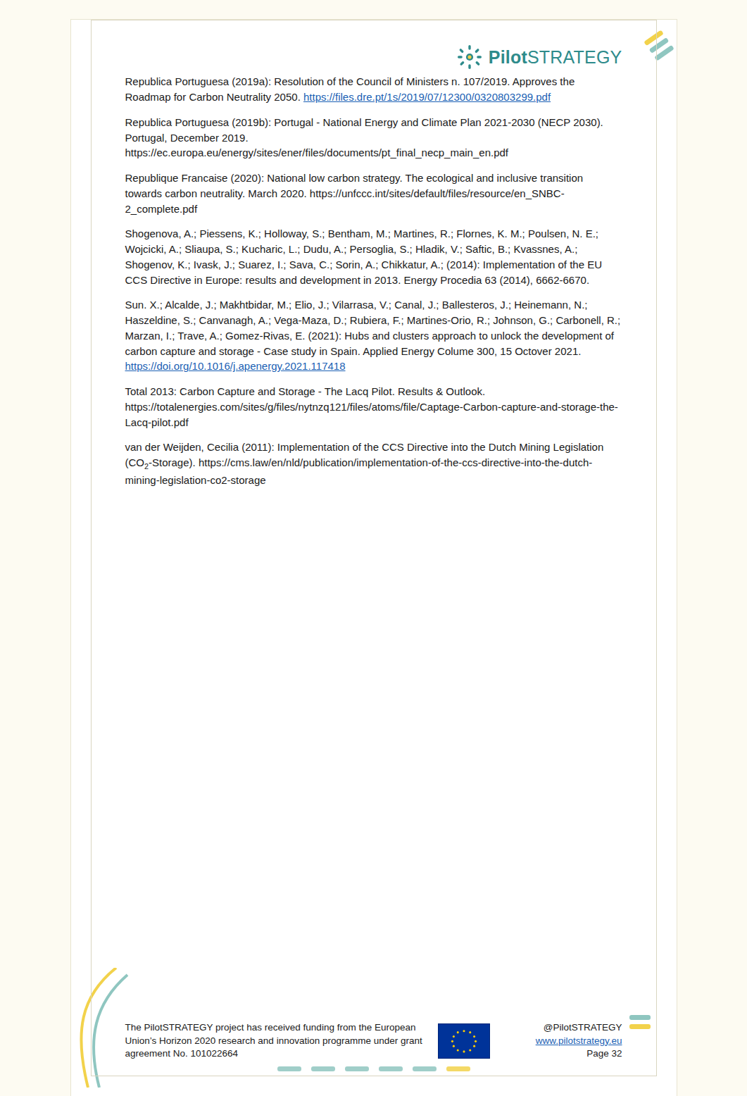Pilot STRATEGY
Republica Portuguesa (2019a): Resolution of the Council of Ministers n. 107/2019. Approves the Roadmap for Carbon Neutrality 2050. https://files.dre.pt/1s/2019/07/12300/0320803299.pdf
Republica Portuguesa (2019b): Portugal - National Energy and Climate Plan 2021-2030 (NECP 2030). Portugal, December 2019.
https://ec.europa.eu/energy/sites/ener/files/documents/pt_final_necp_main_en.pdf
Republique Francaise (2020): National low carbon strategy. The ecological and inclusive transition towards carbon neutrality. March 2020. https://unfccc.int/sites/default/files/resource/en_SNBC-2_complete.pdf
Shogenova, A.; Piessens, K.; Holloway, S.; Bentham, M.; Martines, R.; Flornes, K. M.; Poulsen, N. E.; Wojcicki, A.; Sliaupa, S.; Kucharic, L.; Dudu, A.; Persoglia, S.; Hladik, V.; Saftic, B.; Kvassnes, A.; Shogenov, K.; Ivask, J.; Suarez, I.; Sava, C.; Sorin, A.; Chikkatur, A.; (2014): Implementation of the EU CCS Directive in Europe: results and development in 2013. Energy Procedia 63 (2014), 6662-6670.
Sun. X.; Alcalde, J.; Makhtbidar, M.; Elio, J.; Vilarrasa, V.; Canal, J.; Ballesteros, J.; Heinemann, N.; Haszeldine, S.; Canvanagh, A.; Vega-Maza, D.; Rubiera, F.; Martines-Orio, R.; Johnson, G.; Carbonell, R.; Marzan, I.; Trave, A.; Gomez-Rivas, E. (2021): Hubs and clusters approach to unlock the development of carbon capture and storage - Case study in Spain. Applied Energy Colume 300, 15 Octover 2021. https://doi.org/10.1016/j.apenergy.2021.117418
Total 2013: Carbon Capture and Storage - The Lacq Pilot. Results & Outlook.
https://totalenergies.com/sites/g/files/nytnzq121/files/atoms/file/Captage-Carbon-capture-and-storage-the-Lacq-pilot.pdf
van der Weijden, Cecilia (2011): Implementation of the CCS Directive into the Dutch Mining Legislation (CO2-Storage). https://cms.law/en/nld/publication/implementation-of-the-ccs-directive-into-the-dutch-mining-legislation-co2-storage
The PilotSTRATEGY project has received funding from the European Union’s Horizon 2020 research and innovation programme under grant agreement No. 101022664
@PilotSTRATEGY
www.pilotstrategy.eu
Page 32